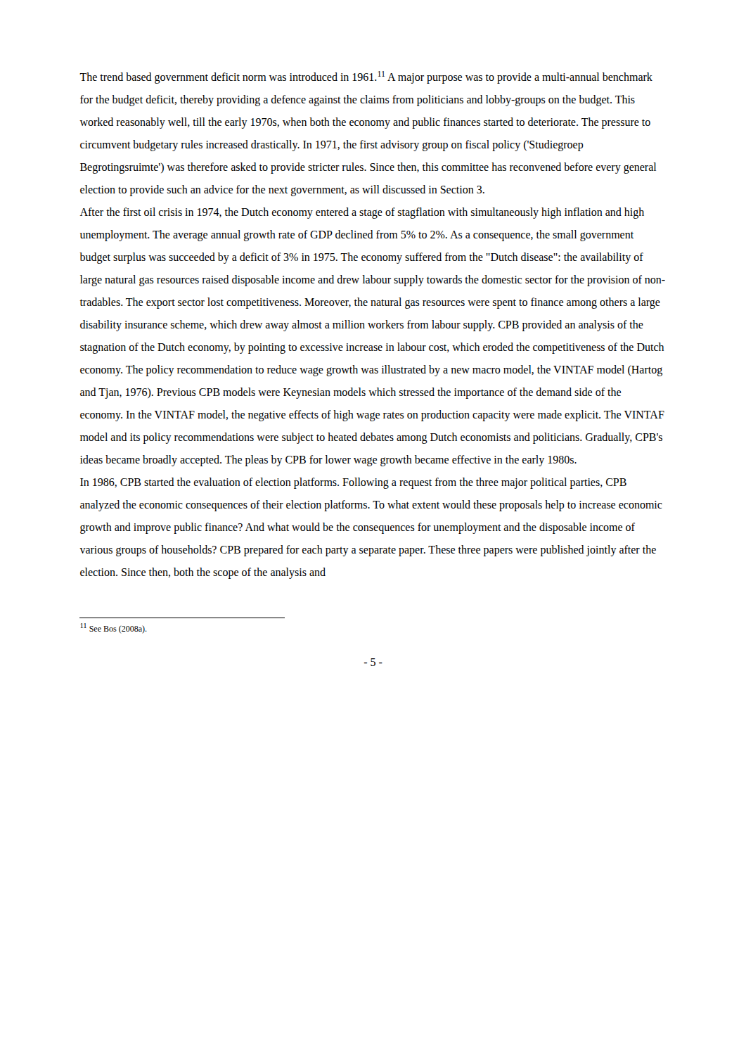The trend based government deficit norm was introduced in 1961.11 A major purpose was to provide a multi-annual benchmark for the budget deficit, thereby providing a defence against the claims from politicians and lobby-groups on the budget. This worked reasonably well, till the early 1970s, when both the economy and public finances started to deteriorate. The pressure to circumvent budgetary rules increased drastically. In 1971, the first advisory group on fiscal policy ('Studiegroep Begrotingsruimte') was therefore asked to provide stricter rules. Since then, this committee has reconvened before every general election to provide such an advice for the next government, as will discussed in Section 3.
After the first oil crisis in 1974, the Dutch economy entered a stage of stagflation with simultaneously high inflation and high unemployment. The average annual growth rate of GDP declined from 5% to 2%. As a consequence, the small government budget surplus was succeeded by a deficit of 3% in 1975. The economy suffered from the "Dutch disease": the availability of large natural gas resources raised disposable income and drew labour supply towards the domestic sector for the provision of non-tradables. The export sector lost competitiveness. Moreover, the natural gas resources were spent to finance among others a large disability insurance scheme, which drew away almost a million workers from labour supply. CPB provided an analysis of the stagnation of the Dutch economy, by pointing to excessive increase in labour cost, which eroded the competitiveness of the Dutch economy. The policy recommendation to reduce wage growth was illustrated by a new macro model, the VINTAF model (Hartog and Tjan, 1976). Previous CPB models were Keynesian models which stressed the importance of the demand side of the economy. In the VINTAF model, the negative effects of high wage rates on production capacity were made explicit. The VINTAF model and its policy recommendations were subject to heated debates among Dutch economists and politicians. Gradually, CPB's ideas became broadly accepted. The pleas by CPB for lower wage growth became effective in the early 1980s.
In 1986, CPB started the evaluation of election platforms. Following a request from the three major political parties, CPB analyzed the economic consequences of their election platforms. To what extent would these proposals help to increase economic growth and improve public finance? And what would be the consequences for unemployment and the disposable income of various groups of households? CPB prepared for each party a separate paper. These three papers were published jointly after the election. Since then, both the scope of the analysis and
11 See Bos (2008a).
- 5 -